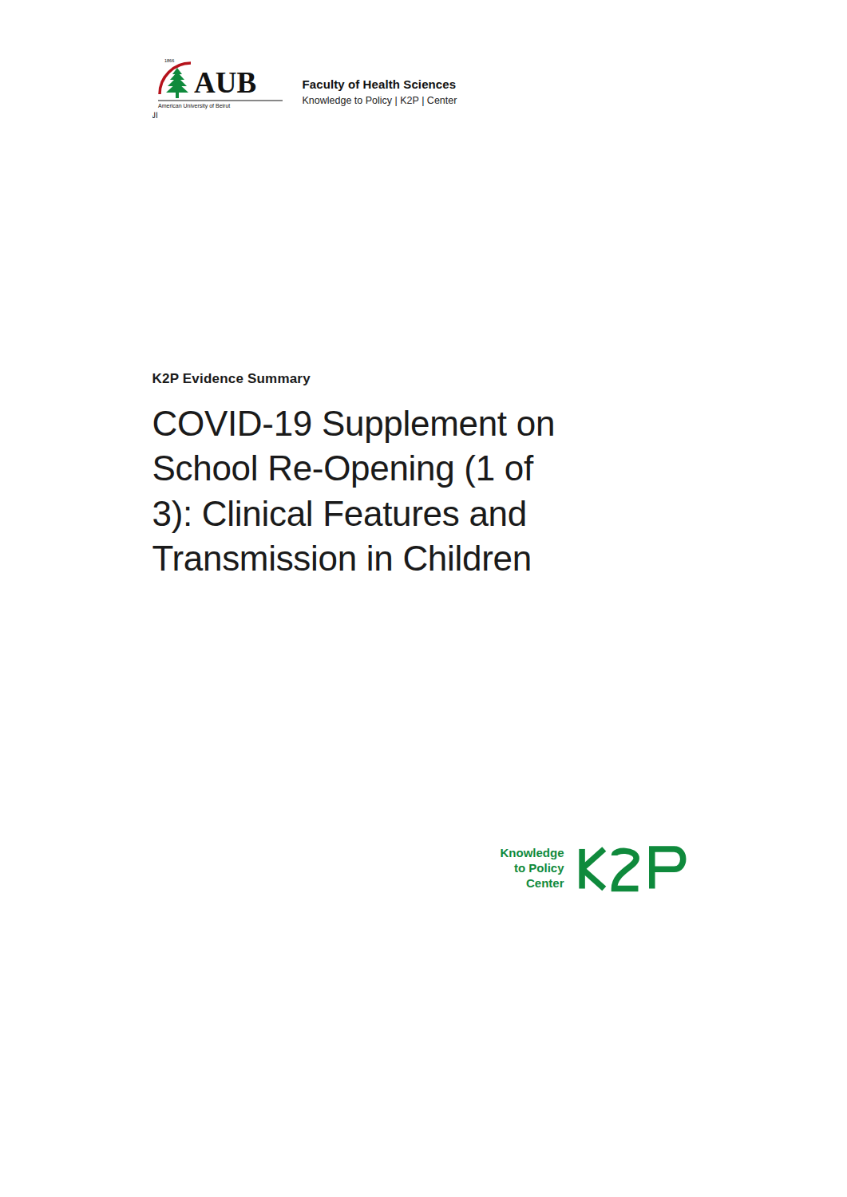1866 AUB American University of Beirut الجامعة الأميركية في بيروت
Faculty of Health Sciences
Knowledge to Policy | K2P | Center
K2P Evidence Summary
COVID-19 Supplement on School Re-Opening (1 of 3): Clinical Features and Transmission in Children
Knowledge
to Policy
Center